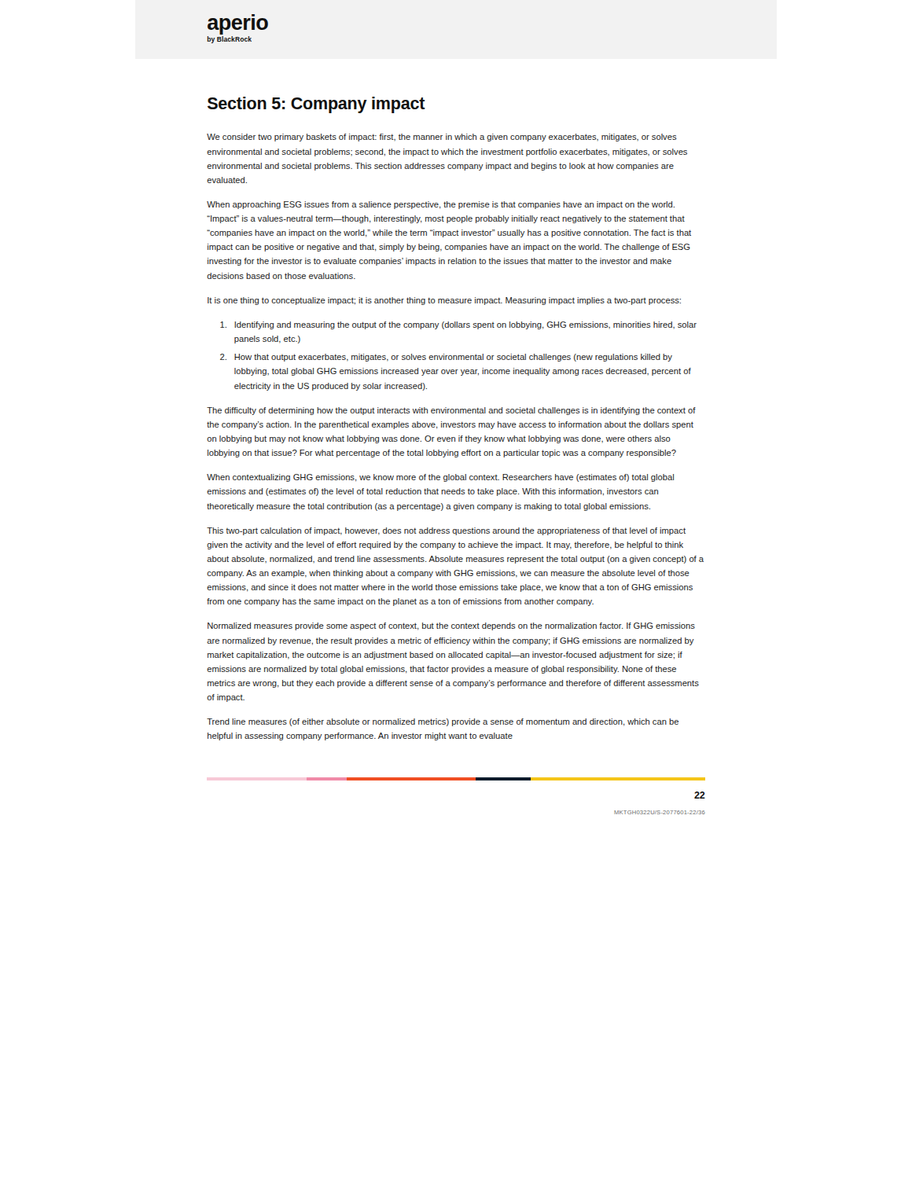aperio
by BlackRock
Section 5: Company impact
We consider two primary baskets of impact: first, the manner in which a given company exacerbates, mitigates, or solves environmental and societal problems; second, the impact to which the investment portfolio exacerbates, mitigates, or solves environmental and societal problems. This section addresses company impact and begins to look at how companies are evaluated.
When approaching ESG issues from a salience perspective, the premise is that companies have an impact on the world. “Impact” is a values-neutral term—though, interestingly, most people probably initially react negatively to the statement that “companies have an impact on the world,” while the term “impact investor” usually has a positive connotation. The fact is that impact can be positive or negative and that, simply by being, companies have an impact on the world. The challenge of ESG investing for the investor is to evaluate companies’ impacts in relation to the issues that matter to the investor and make decisions based on those evaluations.
It is one thing to conceptualize impact; it is another thing to measure impact. Measuring impact implies a two-part process:
Identifying and measuring the output of the company (dollars spent on lobbying, GHG emissions, minorities hired, solar panels sold, etc.)
How that output exacerbates, mitigates, or solves environmental or societal challenges (new regulations killed by lobbying, total global GHG emissions increased year over year, income inequality among races decreased, percent of electricity in the US produced by solar increased).
The difficulty of determining how the output interacts with environmental and societal challenges is in identifying the context of the company’s action. In the parenthetical examples above, investors may have access to information about the dollars spent on lobbying but may not know what lobbying was done. Or even if they know what lobbying was done, were others also lobbying on that issue? For what percentage of the total lobbying effort on a particular topic was a company responsible?
When contextualizing GHG emissions, we know more of the global context. Researchers have (estimates of) total global emissions and (estimates of) the level of total reduction that needs to take place. With this information, investors can theoretically measure the total contribution (as a percentage) a given company is making to total global emissions.
This two-part calculation of impact, however, does not address questions around the appropriateness of that level of impact given the activity and the level of effort required by the company to achieve the impact. It may, therefore, be helpful to think about absolute, normalized, and trend line assessments. Absolute measures represent the total output (on a given concept) of a company. As an example, when thinking about a company with GHG emissions, we can measure the absolute level of those emissions, and since it does not matter where in the world those emissions take place, we know that a ton of GHG emissions from one company has the same impact on the planet as a ton of emissions from another company.
Normalized measures provide some aspect of context, but the context depends on the normalization factor. If GHG emissions are normalized by revenue, the result provides a metric of efficiency within the company; if GHG emissions are normalized by market capitalization, the outcome is an adjustment based on allocated capital—an investor-focused adjustment for size; if emissions are normalized by total global emissions, that factor provides a measure of global responsibility. None of these metrics are wrong, but they each provide a different sense of a company’s performance and therefore of different assessments of impact.
Trend line measures (of either absolute or normalized metrics) provide a sense of momentum and direction, which can be helpful in assessing company performance. An investor might want to evaluate
22
MKTGH0322U/S-2077601-22/36